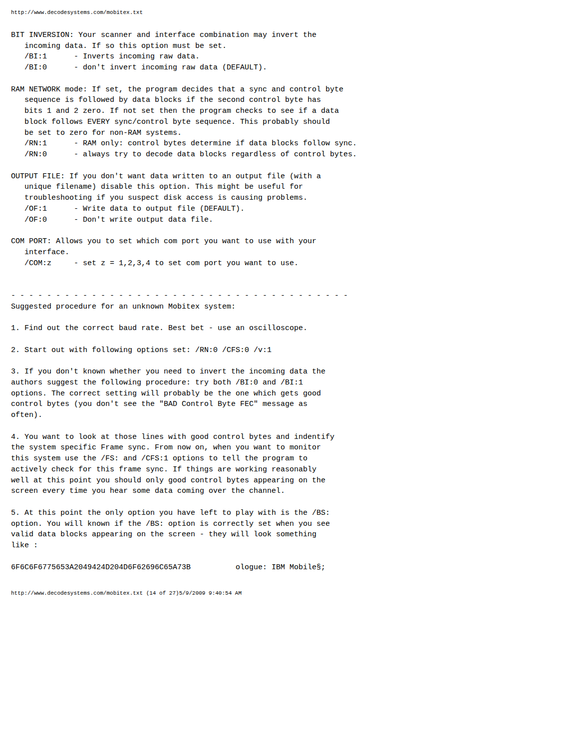http://www.decodesystems.com/mobitex.txt
BIT INVERSION: Your scanner and interface combination may invert the
   incoming data. If so this option must be set.
   /BI:1      - Inverts incoming raw data.
   /BI:0      - don't invert incoming raw data (DEFAULT).

RAM NETWORK mode: If set, the program decides that a sync and control byte
   sequence is followed by data blocks if the second control byte has
   bits 1 and 2 zero. If not set then the program checks to see if a data
   block follows EVERY sync/control byte sequence. This probably should
   be set to zero for non-RAM systems.
   /RN:1      - RAM only: control bytes determine if data blocks follow sync.
   /RN:0      - always try to decode data blocks regardless of control bytes.

OUTPUT FILE: If you don't want data written to an output file (with a
   unique filename) disable this option. This might be useful for
   troubleshooting if you suspect disk access is causing problems.
   /OF:1      - Write data to output file (DEFAULT).
   /OF:0      - Don't write output data file.

COM PORT: Allows you to set which com port you want to use with your
   interface.
   /COM:z     - set z = 1,2,3,4 to set com port you want to use.


- - - - - - - - - - - - - - - - - - - - - - - - - - - - - - - - - - - - - -
Suggested procedure for an unknown Mobitex system:

1. Find out the correct baud rate. Best bet - use an oscilloscope.

2. Start out with following options set: /RN:0 /CFS:0 /v:1

3. If you don't known whether you need to invert the incoming data the
authors suggest the following procedure: try both /BI:0 and /BI:1
options. The correct setting will probably be the one which gets good
control bytes (you don't see the "BAD Control Byte FEC" message as
often).

4. You want to look at those lines with good control bytes and indentify
the system specific Frame sync. From now on, when you want to monitor
this system use the /FS: and /CFS:1 options to tell the program to
actively check for this frame sync. If things are working reasonably
well at this point you should only good control bytes appearing on the
screen every time you hear some data coming over the channel.

5. At this point the only option you have left to play with is the /BS:
option. You will known if the /BS: option is correctly set when you see
valid data blocks appearing on the screen - they will look something
like :

6F6C6F6775653A2049424D204D6F62696C65A73B          ologue: IBM Mobile§;
http://www.decodesystems.com/mobitex.txt (14 of 27)5/9/2009 9:40:54 AM